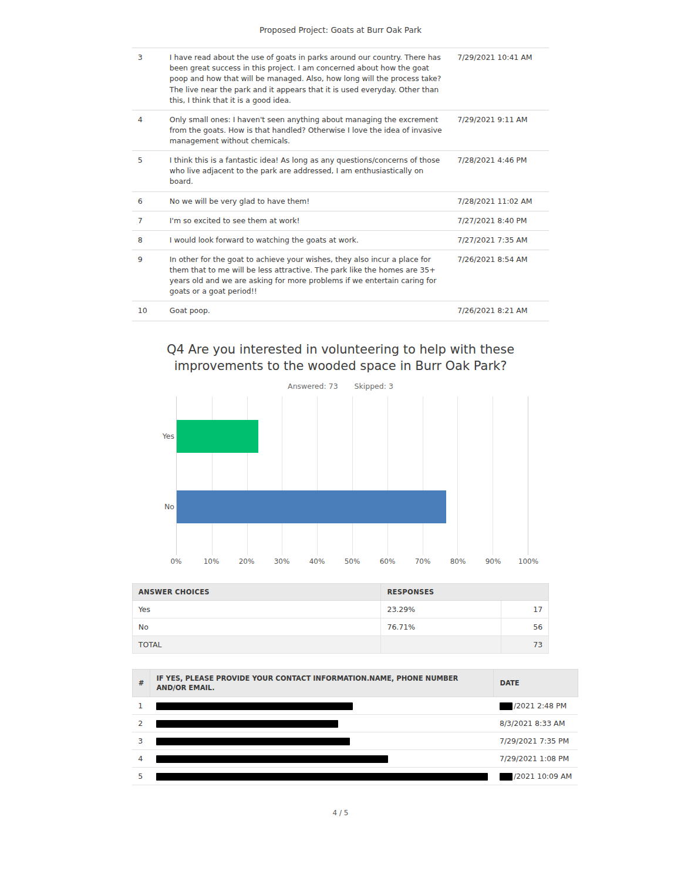Proposed Project: Goats at Burr Oak Park
| 3 | I have read about the use of goats in parks around our country. There has been great success in this project. I am concerned about how the goat poop and how that will be managed. Also, how long will the process take? The live near the park and it appears that it is used everyday. Other than this, I think that it is a good idea. | 7/29/2021 10:41 AM |
| 4 | Only small ones: I haven't seen anything about managing the excrement from the goats. How is that handled? Otherwise I love the idea of invasive management without chemicals. | 7/29/2021 9:11 AM |
| 5 | I think this is a fantastic idea! As long as any questions/concerns of those who live adjacent to the park are addressed, I am enthusiastically on board. | 7/28/2021 4:46 PM |
| 6 | No we will be very glad to have them! | 7/28/2021 11:02 AM |
| 7 | I'm so excited to see them at work! | 7/27/2021 8:40 PM |
| 8 | I would look forward to watching the goats at work. | 7/27/2021 7:35 AM |
| 9 | In other for the goat to achieve your wishes, they also incur a place for them that to me will be less attractive. The park like the homes are 35+ years old and we are asking for more problems if we entertain caring for goats or a goat period!! | 7/26/2021 8:54 AM |
| 10 | Goat poop. | 7/26/2021 8:21 AM |
Q4 Are you interested in volunteering to help with these improvements to the wooded space in Burr Oak Park?
Answered: 73 Skipped: 3
Yes
No
0% 10% 20% 30% 40% 50% 60% 70% 80% 90% 100%
| ANSWER CHOICES | RESPONSES |
| --- | --- |
| Yes | 23.29% | 17 |
| No | 76.71% | 56 |
| TOTAL | | 73 |
| # | IF YES, PLEASE PROVIDE YOUR CONTACT INFORMATION.NAME, PHONE NUMBER AND/OR EMAIL. | DATE |
| --- | --- | --- |
| 1 | | /2021 2:48 PM |
| 2 | | 8/3/2021 8:33 AM |
| 3 | | 7/29/2021 7:35 PM |
| 4 | | 7/29/2021 1:08 PM |
| 5 | | /2021 10:09 AM |
4 / 5